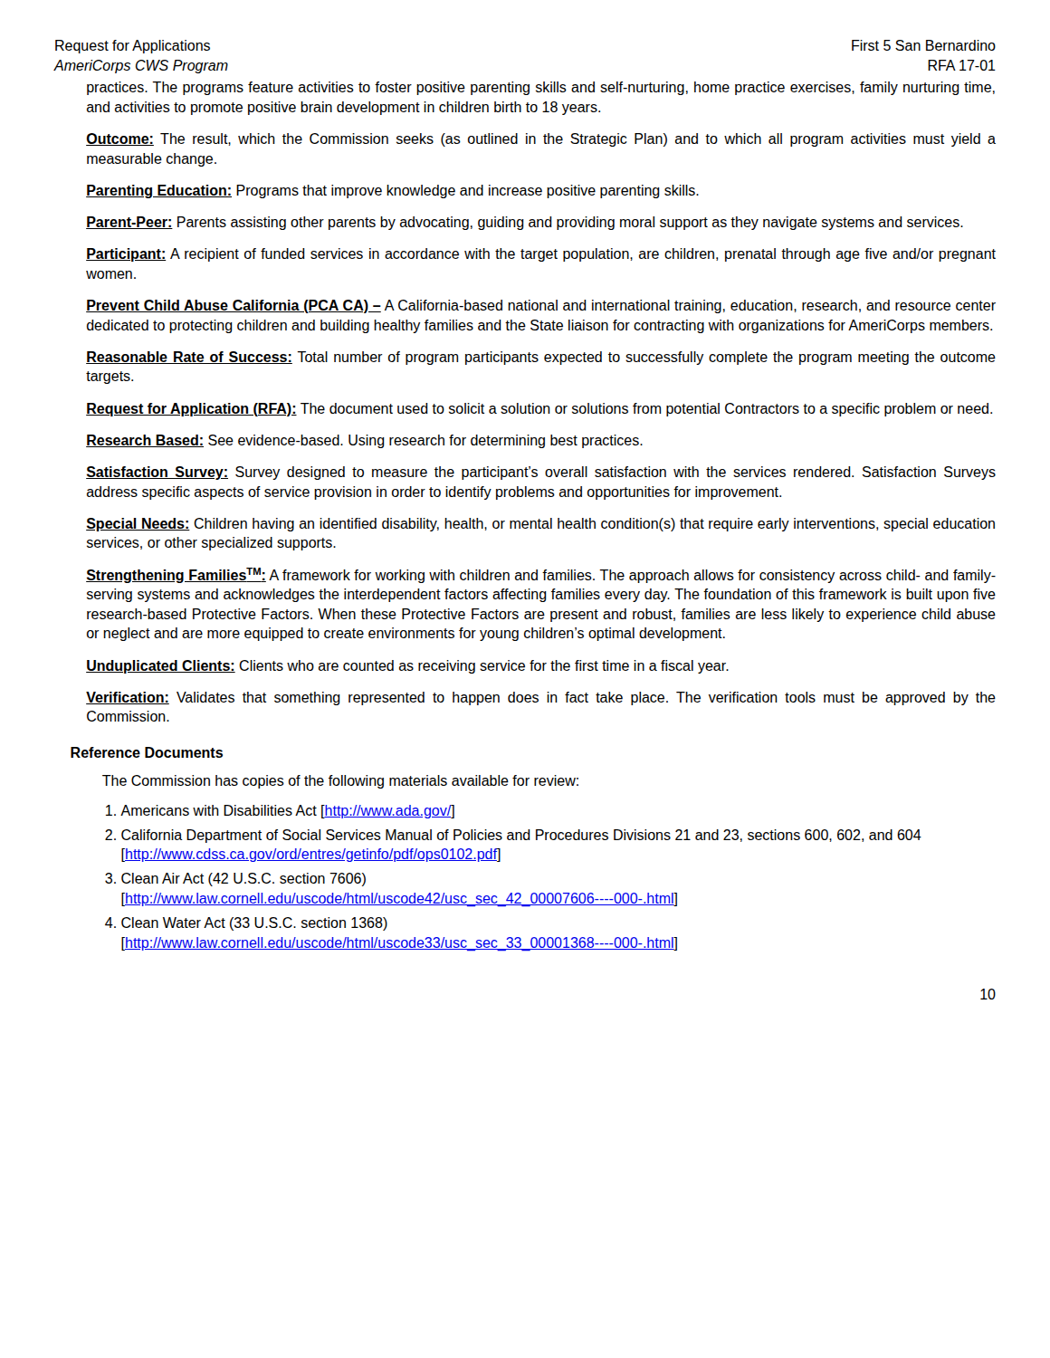Request for Applications
AmeriCorps CWS Program
First 5 San Bernardino
RFA 17-01
practices. The programs feature activities to foster positive parenting skills and self-nurturing, home practice exercises, family nurturing time, and activities to promote positive brain development in children birth to 18 years.
Outcome: The result, which the Commission seeks (as outlined in the Strategic Plan) and to which all program activities must yield a measurable change.
Parenting Education: Programs that improve knowledge and increase positive parenting skills.
Parent-Peer: Parents assisting other parents by advocating, guiding and providing moral support as they navigate systems and services.
Participant: A recipient of funded services in accordance with the target population, are children, prenatal through age five and/or pregnant women.
Prevent Child Abuse California (PCA CA) – A California-based national and international training, education, research, and resource center dedicated to protecting children and building healthy families and the State liaison for contracting with organizations for AmeriCorps members.
Reasonable Rate of Success: Total number of program participants expected to successfully complete the program meeting the outcome targets.
Request for Application (RFA): The document used to solicit a solution or solutions from potential Contractors to a specific problem or need.
Research Based: See evidence-based. Using research for determining best practices.
Satisfaction Survey: Survey designed to measure the participant’s overall satisfaction with the services rendered. Satisfaction Surveys address specific aspects of service provision in order to identify problems and opportunities for improvement.
Special Needs: Children having an identified disability, health, or mental health condition(s) that require early interventions, special education services, or other specialized supports.
Strengthening FamiliesTM: A framework for working with children and families. The approach allows for consistency across child- and family-serving systems and acknowledges the interdependent factors affecting families every day. The foundation of this framework is built upon five research-based Protective Factors. When these Protective Factors are present and robust, families are less likely to experience child abuse or neglect and are more equipped to create environments for young children’s optimal development.
Unduplicated Clients: Clients who are counted as receiving service for the first time in a fiscal year.
Verification: Validates that something represented to happen does in fact take place. The verification tools must be approved by the Commission.
Reference Documents
The Commission has copies of the following materials available for review:
Americans with Disabilities Act [http://www.ada.gov/]
California Department of Social Services Manual of Policies and Procedures Divisions 21 and 23, sections 600, 602, and 604
[http://www.cdss.ca.gov/ord/entres/getinfo/pdf/ops0102.pdf]
Clean Air Act (42 U.S.C. section 7606)
[http://www.law.cornell.edu/uscode/html/uscode42/usc_sec_42_00007606----000-.html]
Clean Water Act (33 U.S.C. section 1368)
[http://www.law.cornell.edu/uscode/html/uscode33/usc_sec_33_00001368----000-.html]
10